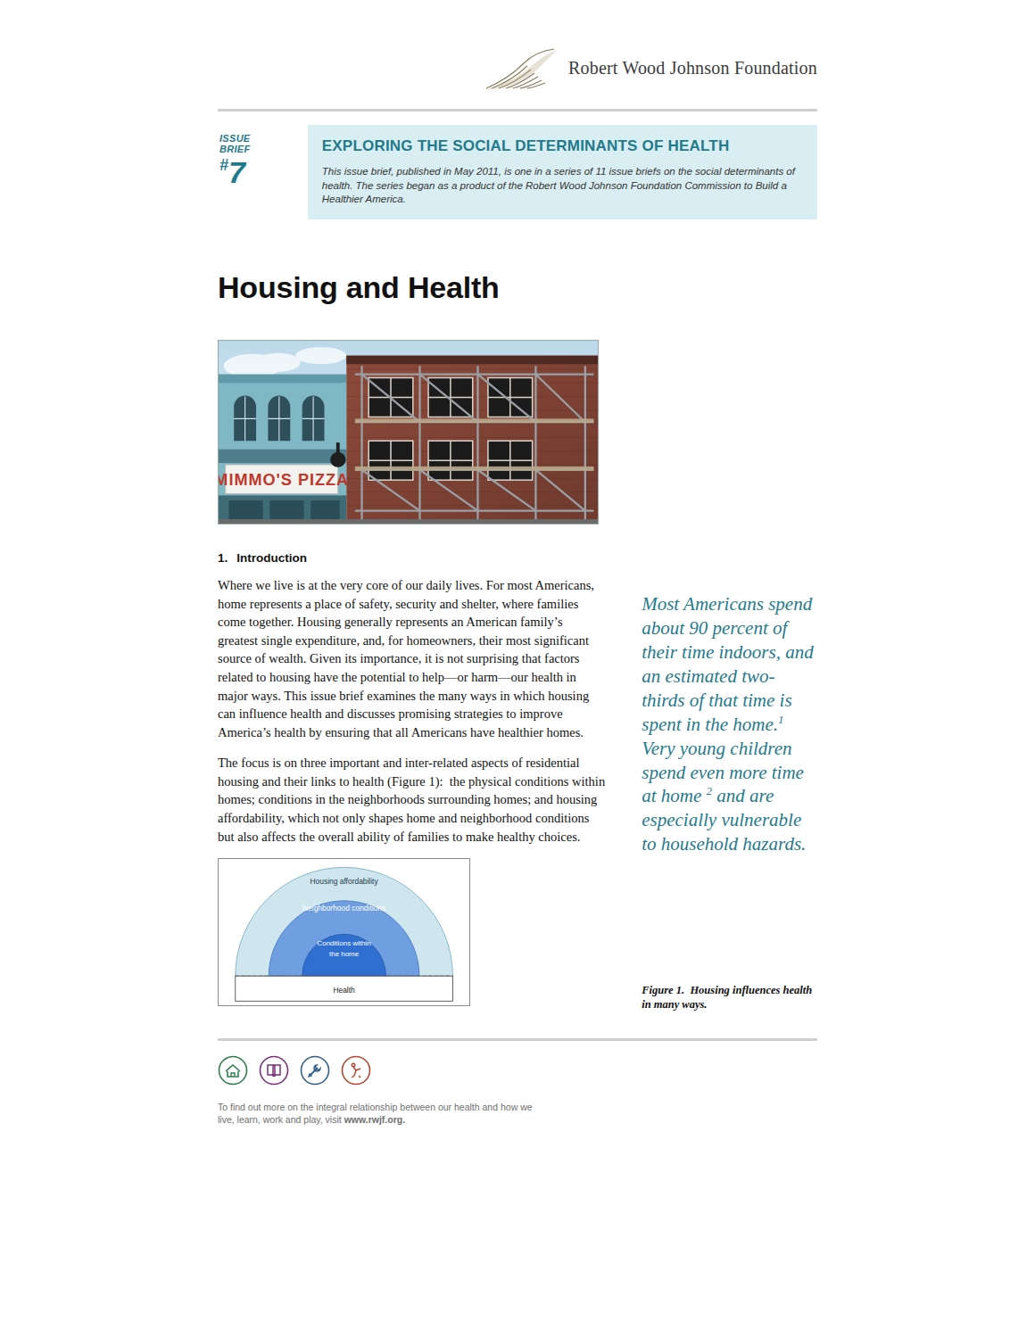Robert Wood Johnson Foundation
ISSUE
BRIEF #7
Exploring the Social Determinants of Health
This issue brief, published in May 2011, is one in a series of 11 issue briefs on the social determinants of health. The series began as a product of the Robert Wood Johnson Foundation Commission to Build a Healthier America.
Housing and Health
MIMMO'S PIZZA
1. Introduction
Where we live is at the very core of our daily lives. For most Americans, home represents a place of safety, security and shelter, where families come together. Housing generally represents an American family’s greatest single expenditure, and, for homeowners, their most significant source of wealth. Given its importance, it is not surprising that factors related to housing have the potential to help—or harm—our health in major ways. This issue brief examines the many ways in which housing can influence health and discusses promising strategies to improve America’s health by ensuring that all Americans have healthier homes.
The focus is on three important and inter-related aspects of residential housing and their links to health (Figure 1): the physical conditions within homes; conditions in the neighborhoods surrounding homes; and housing affordability, which not only shapes home and neighborhood conditions but also affects the overall ability of families to make healthy choices.
Housing affordability Neighborhood conditions Conditions within the home Health
Most Americans spend about 90 percent of their time indoors, and an estimated two-thirds of that time is spent in the home.1 Very young children spend even more time at home 2 and are especially vulnerable to household hazards.
Figure 1. Housing influences health in many ways.
To find out more on the integral relationship between our health and how we
live, learn, work and play, visit www.rwjf.org.